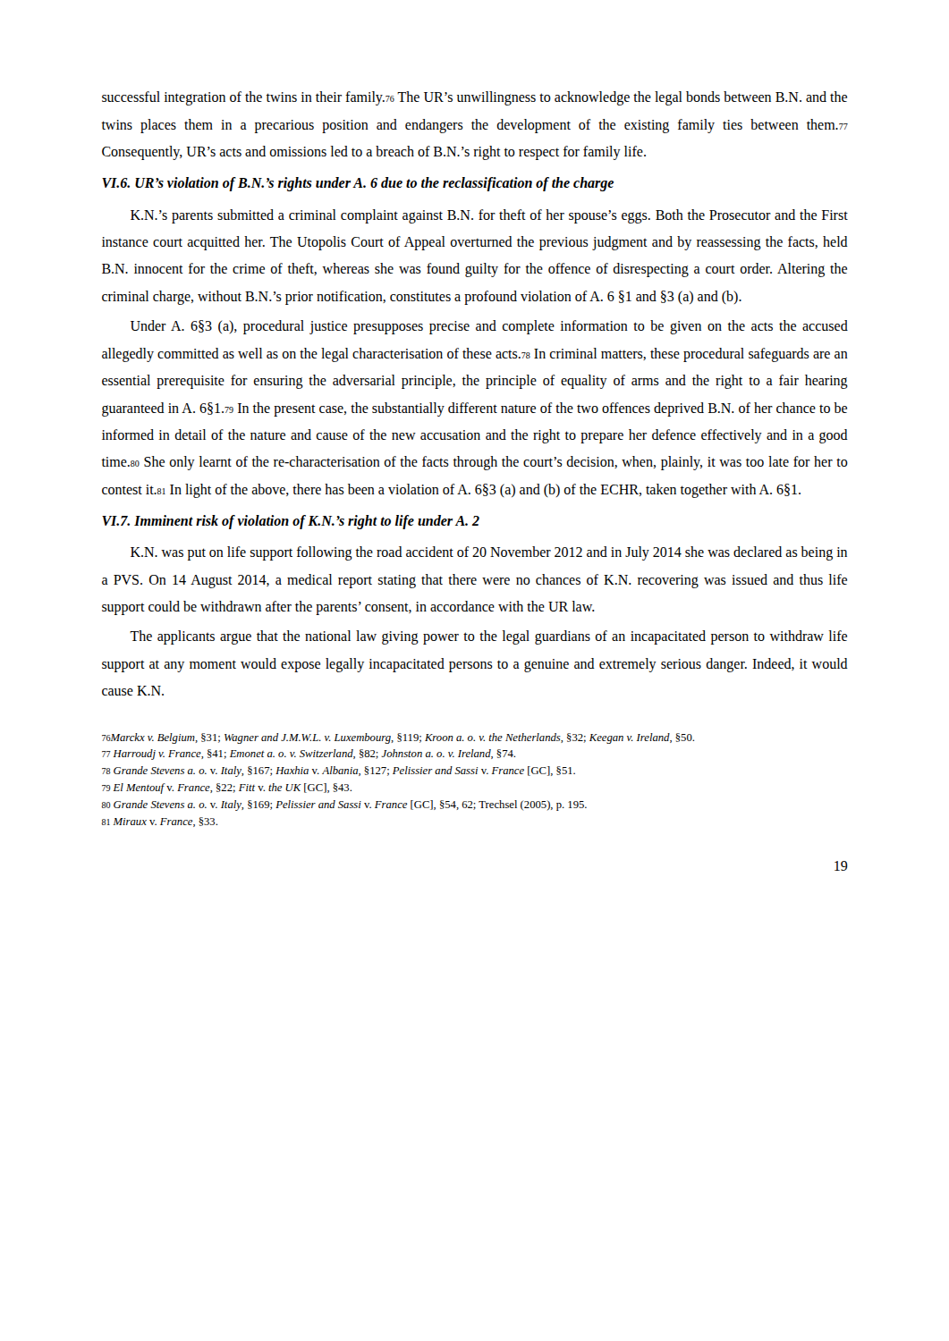successful integration of the twins in their family.76 The UR’s unwillingness to acknowledge the legal bonds between B.N. and the twins places them in a precarious position and endangers the development of the existing family ties between them.77 Consequently, UR’s acts and omissions led to a breach of B.N.’s right to respect for family life.
VI.6. UR’s violation of B.N.’s rights under A. 6 due to the reclassification of the charge
K.N.’s parents submitted a criminal complaint against B.N. for theft of her spouse’s eggs. Both the Prosecutor and the First instance court acquitted her. The Utopolis Court of Appeal overturned the previous judgment and by reassessing the facts, held B.N. innocent for the crime of theft, whereas she was found guilty for the offence of disrespecting a court order. Altering the criminal charge, without B.N.’s prior notification, constitutes a profound violation of A. 6 §1 and §3 (a) and (b).
Under A. 6§3 (a), procedural justice presupposes precise and complete information to be given on the acts the accused allegedly committed as well as on the legal characterisation of these acts.78 In criminal matters, these procedural safeguards are an essential prerequisite for ensuring the adversarial principle, the principle of equality of arms and the right to a fair hearing guaranteed in A. 6§1.79 In the present case, the substantially different nature of the two offences deprived B.N. of her chance to be informed in detail of the nature and cause of the new accusation and the right to prepare her defence effectively and in a good time.80 She only learnt of the re-characterisation of the facts through the court’s decision, when, plainly, it was too late for her to contest it.81 In light of the above, there has been a violation of A. 6§3 (a) and (b) of the ECHR, taken together with A. 6§1.
VI.7. Imminent risk of violation of K.N.’s right to life under A. 2
K.N. was put on life support following the road accident of 20 November 2012 and in July 2014 she was declared as being in a PVS. On 14 August 2014, a medical report stating that there were no chances of K.N. recovering was issued and thus life support could be withdrawn after the parents’ consent, in accordance with the UR law.
The applicants argue that the national law giving power to the legal guardians of an incapacitated person to withdraw life support at any moment would expose legally incapacitated persons to a genuine and extremely serious danger. Indeed, it would cause K.N.
76 Marckx v. Belgium, §31; Wagner and J.M.W.L. v. Luxembourg, §119; Kroon a. o. v. the Netherlands, §32; Keegan v. Ireland, §50.
77 Harroudj v. France, §41; Emonet a. o. v. Switzerland, §82; Johnston a. o. v. Ireland, §74.
78 Grande Stevens a. o. v. Italy, §167; Haxhia v. Albania, §127; Pelissier and Sassi v. France [GC], §51.
79 El Mentouf v. France, §22; Fitt v. the UK [GC], §43.
80 Grande Stevens a. o. v. Italy, §169; Pelissier and Sassi v. France [GC], §54, 62; Trechsel (2005), p. 195.
81 Miraux v. France, §33.
19